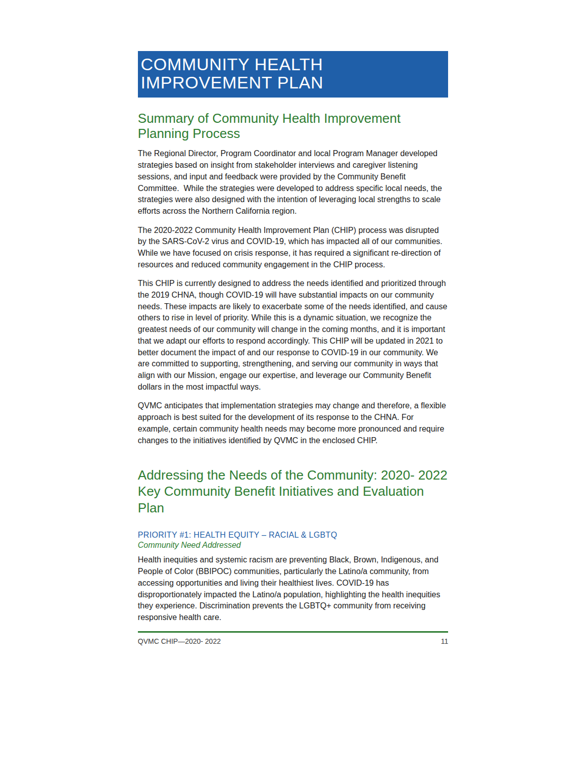COMMUNITY HEALTH IMPROVEMENT PLAN
Summary of Community Health Improvement Planning Process
The Regional Director, Program Coordinator and local Program Manager developed strategies based on insight from stakeholder interviews and caregiver listening sessions, and input and feedback were provided by the Community Benefit Committee. While the strategies were developed to address specific local needs, the strategies were also designed with the intention of leveraging local strengths to scale efforts across the Northern California region.
The 2020-2022 Community Health Improvement Plan (CHIP) process was disrupted by the SARS-CoV-2 virus and COVID-19, which has impacted all of our communities. While we have focused on crisis response, it has required a significant re-direction of resources and reduced community engagement in the CHIP process.
This CHIP is currently designed to address the needs identified and prioritized through the 2019 CHNA, though COVID-19 will have substantial impacts on our community needs. These impacts are likely to exacerbate some of the needs identified, and cause others to rise in level of priority. While this is a dynamic situation, we recognize the greatest needs of our community will change in the coming months, and it is important that we adapt our efforts to respond accordingly. This CHIP will be updated in 2021 to better document the impact of and our response to COVID-19 in our community. We are committed to supporting, strengthening, and serving our community in ways that align with our Mission, engage our expertise, and leverage our Community Benefit dollars in the most impactful ways.
QVMC anticipates that implementation strategies may change and therefore, a flexible approach is best suited for the development of its response to the CHNA. For example, certain community health needs may become more pronounced and require changes to the initiatives identified by QVMC in the enclosed CHIP.
Addressing the Needs of the Community: 2020- 2022 Key Community Benefit Initiatives and Evaluation Plan
PRIORITY #1: HEALTH EQUITY – RACIAL & LGBTQ
Community Need Addressed
Health inequities and systemic racism are preventing Black, Brown, Indigenous, and People of Color (BBIPOC) communities, particularly the Latino/a community, from accessing opportunities and living their healthiest lives. COVID-19 has disproportionately impacted the Latino/a population, highlighting the health inequities they experience. Discrimination prevents the LGBTQ+ community from receiving responsive health care.
QVMC CHIP—2020- 2022 11